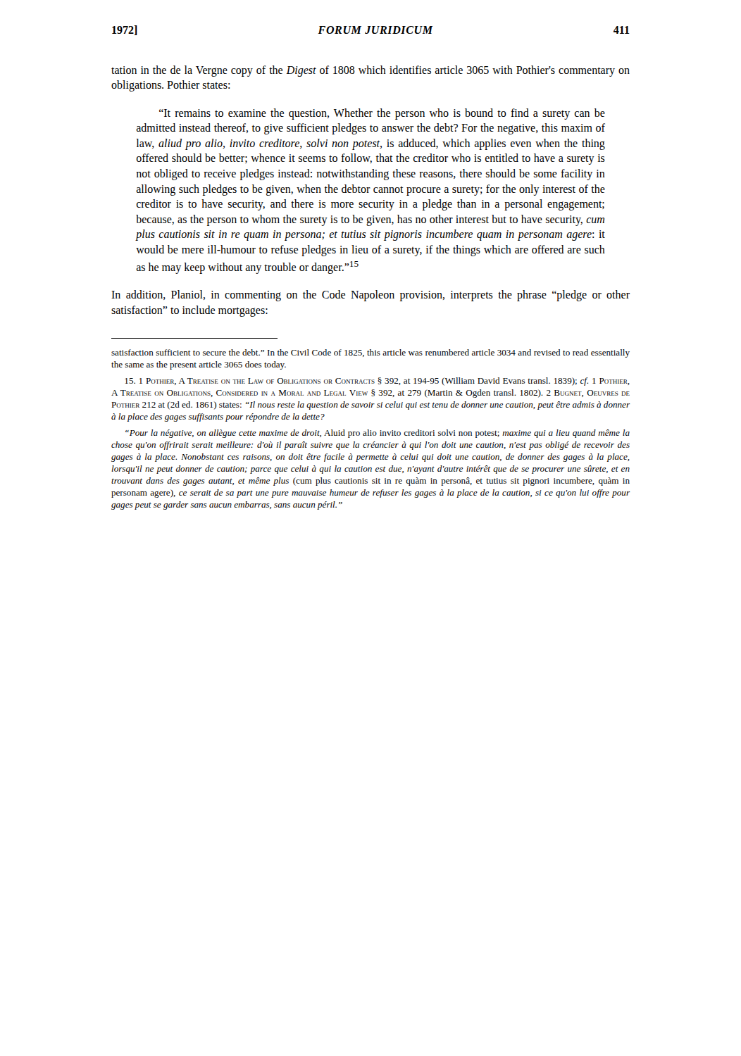1972] FORUM JURIDICUM 411
tation in the de la Vergne copy of the Digest of 1808 which identifies article 3065 with Pothier's commentary on obligations. Pothier states:
“It remains to examine the question, Whether the person who is bound to find a surety can be admitted instead thereof, to give sufficient pledges to answer the debt? For the negative, this maxim of law, aliud pro alio, invito creditore, solvi non potest, is adduced, which applies even when the thing offered should be better; whence it seems to follow, that the creditor who is entitled to have a surety is not obliged to receive pledges instead: notwithstanding these reasons, there should be some facility in allowing such pledges to be given, when the debtor cannot procure a surety; for the only interest of the creditor is to have security, and there is more security in a pledge than in a personal engagement; because, as the person to whom the surety is to be given, has no other interest but to have security, cum plus cautionis sit in re quam in persona; et tutius sit pignoris incumbere quam in personam agere: it would be mere ill-humour to refuse pledges in lieu of a surety, if the things which are offered are such as he may keep without any trouble or danger.”15
In addition, Planiol, in commenting on the Code Napoleon provision, interprets the phrase “pledge or other satisfaction” to include mortgages:
satisfaction sufficient to secure the debt.” In the Civil Code of 1825, this article was renumbered article 3034 and revised to read essentially the same as the present article 3065 does today.
15. 1 Pothier, A Treatise on the Law of Obligations or Contracts § 392, at 194-95 (William David Evans transl. 1839); cf. 1 Pothier, A Treatise on Obligations, Considered in a Moral and Legal View § 392, at 279 (Martin & Ogden transl. 1802). 2 Bugnet, Oeuvres de Pothier 212 at (2d ed. 1861) states: “Il nous reste la question de savoir si celui qui est tenu de donner une caution, peut être admis à donner à la place des gages suffisants pour répondre de la dette?
“Pour la négative, on allègue cette maxime de droit, Aluid pro alio invito creditori solvi non potest; maxime qui a lieu quand même la chose qu'on offrirait serait meilleure: d'où il paraît suivre que la créancier à qui l'on doit une caution, n'est pas obligé de recevoir des gages à la place. Nonobstant ces raisons, on doit être facile à permette à celui qui doit une caution, de donner des gages à la place, lorsqu'il ne peut donner de caution; parce que celui à qui la caution est due, n'ayant d'autre intérêt que de se procurer une sûrete, et en trouvant dans des gages autant, et même plus (cum plus cautionis sit in re quàm in personâ, et tutius sit pignori incumbere, quàm in personam agere), ce serait de sa part une pure mauvaise humeur de refuser les gages à la place de la caution, si ce qu'on lui offre pour gages peut se garder sans aucun embarras, sans aucun péril.”